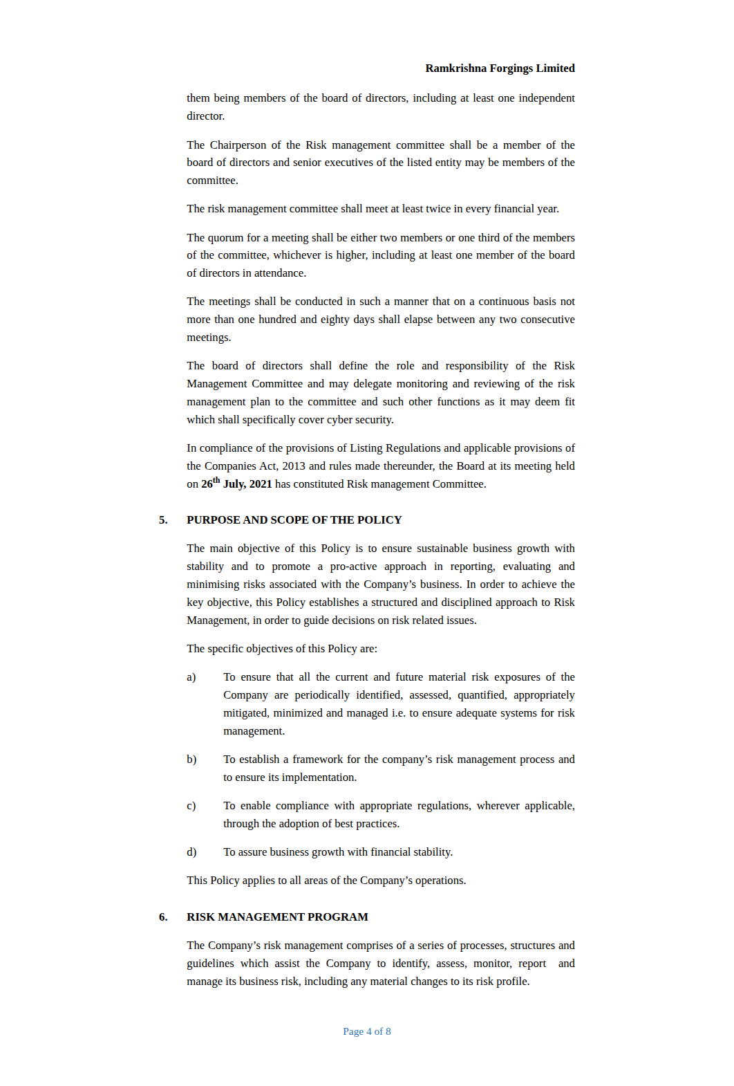Ramkrishna Forgings Limited
them being members of the board of directors, including at least one independent director.
The Chairperson of the Risk management committee shall be a member of the board of directors and senior executives of the listed entity may be members of the committee.
The risk management committee shall meet at least twice in every financial year.
The quorum for a meeting shall be either two members or one third of the members of the committee, whichever is higher, including at least one member of the board of directors in attendance.
The meetings shall be conducted in such a manner that on a continuous basis not more than one hundred and eighty days shall elapse between any two consecutive meetings.
The board of directors shall define the role and responsibility of the Risk Management Committee and may delegate monitoring and reviewing of the risk management plan to the committee and such other functions as it may deem fit which shall specifically cover cyber security.
In compliance of the provisions of Listing Regulations and applicable provisions of the Companies Act, 2013 and rules made thereunder, the Board at its meeting held on 26th July, 2021 has constituted Risk management Committee.
5. Purpose and Scope of the Policy
The main objective of this Policy is to ensure sustainable business growth with stability and to promote a pro-active approach in reporting, evaluating and minimising risks associated with the Company’s business. In order to achieve the key objective, this Policy establishes a structured and disciplined approach to Risk Management, in order to guide decisions on risk related issues.
The specific objectives of this Policy are:
a) To ensure that all the current and future material risk exposures of the Company are periodically identified, assessed, quantified, appropriately mitigated, minimized and managed i.e. to ensure adequate systems for risk management.
b) To establish a framework for the company’s risk management process and to ensure its implementation.
c) To enable compliance with appropriate regulations, wherever applicable, through the adoption of best practices.
d) To assure business growth with financial stability.
This Policy applies to all areas of the Company’s operations.
6. Risk Management Program
The Company’s risk management comprises of a series of processes, structures and guidelines which assist the Company to identify, assess, monitor, report and manage its business risk, including any material changes to its risk profile.
Page 4 of 8